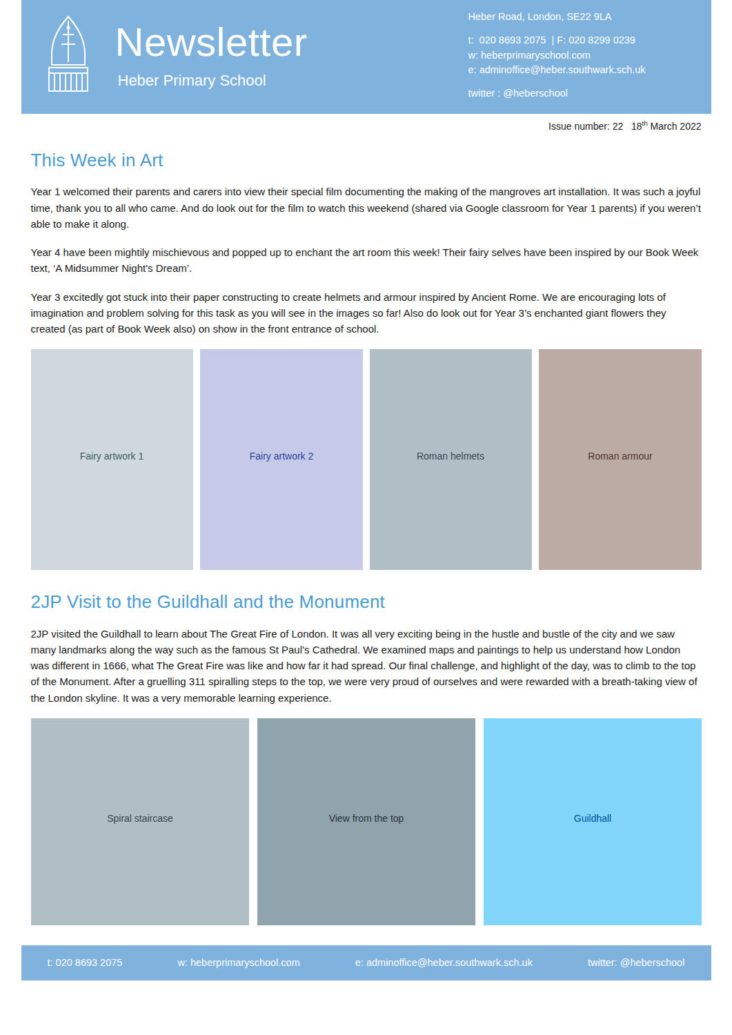Newsletter
Heber Primary School
Heber Road, London, SE22 9LA
t: 020 8693 2075 | F: 020 8299 0239
w: heberprimaryschool.com
e: adminoffice@heber.southwark.sch.uk
twitter : @heberschool
Issue number: 22 18th March 2022
This Week in Art
Year 1 welcomed their parents and carers into view their special film documenting the making of the mangroves art installation. It was such a joyful time, thank you to all who came. And do look out for the film to watch this weekend (shared via Google classroom for Year 1 parents) if you weren’t able to make it along.
Year 4 have been mightily mischievous and popped up to enchant the art room this week! Their fairy selves have been inspired by our Book Week text, ‘A Midsummer Night's Dream’.
Year 3 excitedly got stuck into their paper constructing to create helmets and armour inspired by Ancient Rome. We are encouraging lots of imagination and problem solving for this task as you will see in the images so far! Also do look out for Year 3’s enchanted giant flowers they created (as part of Book Week also) on show in the front entrance of school.
2JP Visit to the Guildhall and the Monument
2JP visited the Guildhall to learn about The Great Fire of London. It was all very exciting being in the hustle and bustle of the city and we saw many landmarks along the way such as the famous St Paul’s Cathedral. We examined maps and paintings to help us understand how London was different in 1666, what The Great Fire was like and how far it had spread. Our final challenge, and highlight of the day, was to climb to the top of the Monument. After a gruelling 311 spiralling steps to the top, we were very proud of ourselves and were rewarded with a breath-taking view of the London skyline. It was a very memorable learning experience.
t: 020 8693 2075
w: heberprimaryschool.com
e: adminoffice@heber.southwark.sch.uk
twitter: @heberschool